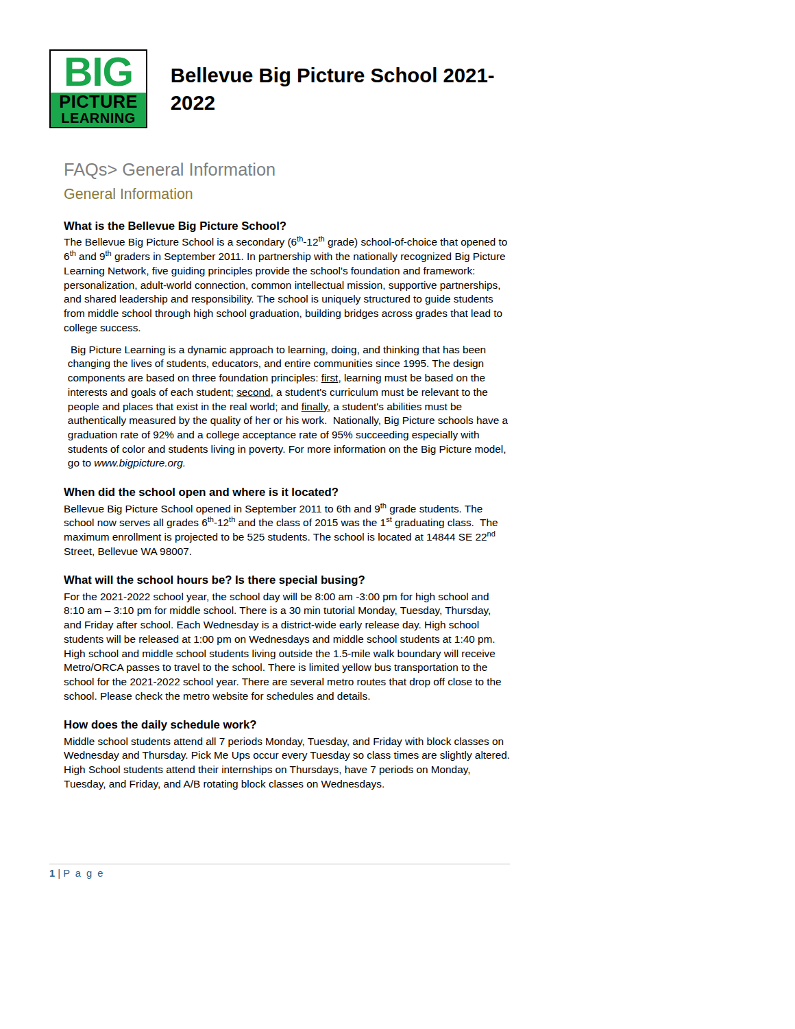BIG PICTURE LEARNING
Bellevue Big Picture School 2021-2022
FAQs> General Information
General Information
What is the Bellevue Big Picture School?
The Bellevue Big Picture School is a secondary (6th-12th grade) school-of-choice that opened to 6th and 9th graders in September 2011. In partnership with the nationally recognized Big Picture Learning Network, five guiding principles provide the school's foundation and framework: personalization, adult-world connection, common intellectual mission, supportive partnerships, and shared leadership and responsibility. The school is uniquely structured to guide students from middle school through high school graduation, building bridges across grades that lead to college success.
Big Picture Learning is a dynamic approach to learning, doing, and thinking that has been changing the lives of students, educators, and entire communities since 1995. The design components are based on three foundation principles: first, learning must be based on the interests and goals of each student; second, a student's curriculum must be relevant to the people and places that exist in the real world; and finally, a student's abilities must be authentically measured by the quality of her or his work. Nationally, Big Picture schools have a graduation rate of 92% and a college acceptance rate of 95% succeeding especially with students of color and students living in poverty. For more information on the Big Picture model, go to www.bigpicture.org.
When did the school open and where is it located?
Bellevue Big Picture School opened in September 2011 to 6th and 9th grade students. The school now serves all grades 6th-12th and the class of 2015 was the 1st graduating class. The maximum enrollment is projected to be 525 students. The school is located at 14844 SE 22nd Street, Bellevue WA 98007.
What will the school hours be? Is there special busing?
For the 2021-2022 school year, the school day will be 8:00 am -3:00 pm for high school and 8:10 am – 3:10 pm for middle school. There is a 30 min tutorial Monday, Tuesday, Thursday, and Friday after school. Each Wednesday is a district-wide early release day. High school students will be released at 1:00 pm on Wednesdays and middle school students at 1:40 pm. High school and middle school students living outside the 1.5-mile walk boundary will receive Metro/ORCA passes to travel to the school. There is limited yellow bus transportation to the school for the 2021-2022 school year. There are several metro routes that drop off close to the school. Please check the metro website for schedules and details.
How does the daily schedule work?
Middle school students attend all 7 periods Monday, Tuesday, and Friday with block classes on Wednesday and Thursday. Pick Me Ups occur every Tuesday so class times are slightly altered. High School students attend their internships on Thursdays, have 7 periods on Monday, Tuesday, and Friday, and A/B rotating block classes on Wednesdays.
1 | P a g e